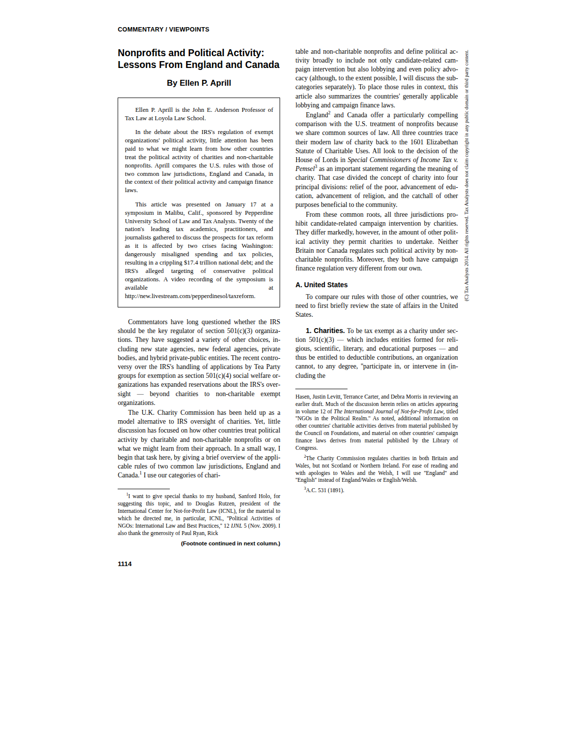COMMENTARY / VIEWPOINTS
(C) Tax Analysts 2014. All rights reserved. Tax Analysts does not claim copyright in any public domain or third party content.
Nonprofits and Political Activity:
Lessons From England and Canada
By Ellen P. Aprill
Ellen P. Aprill is the John E. Anderson Professor of Tax Law at Loyola Law School.
In the debate about the IRS's regulation of exempt organizations' political activity, little attention has been paid to what we might learn from how other countries treat the political activity of charities and non-charitable nonprofits. Aprill compares the U.S. rules with those of two common law jurisdictions, England and Canada, in the context of their political activity and campaign finance laws.
This article was presented on January 17 at a symposium in Malibu, Calif., sponsored by Pepperdine University School of Law and Tax Analysts. Twenty of the nation's leading tax academics, practitioners, and journalists gathered to discuss the prospects for tax reform as it is affected by two crises facing Washington: dangerously misaligned spending and tax policies, resulting in a crippling $17.4 trillion national debt; and the IRS's alleged targeting of conservative political organizations. A video recording of the symposium is available at http://new.livestream.com/pepperdinesol/taxreform.
Commentators have long questioned whether the IRS should be the key regulator of section 501(c)(3) organizations. They have suggested a variety of other choices, including new state agencies, new federal agencies, private bodies, and hybrid private-public entities. The recent controversy over the IRS's handling of applications by Tea Party groups for exemption as section 501(c)(4) social welfare organizations has expanded reservations about the IRS's oversight — beyond charities to non-charitable exempt organizations.
The U.K. Charity Commission has been held up as a model alternative to IRS oversight of charities. Yet, little discussion has focused on how other countries treat political activity by charitable and non-charitable nonprofits or on what we might learn from their approach. In a small way, I begin that task here, by giving a brief overview of the applicable rules of two common law jurisdictions, England and Canada.1 I use our categories of chari-
1I want to give special thanks to my husband, Sanford Holo, for suggesting this topic, and to Douglas Rutzen, president of the International Center for Not-for-Profit Law (ICNL), for the material to which he directed me, in particular, ICNL, ''Political Activities of NGOs: International Law and Best Practices,'' 12 IJNL 5 (Nov. 2009). I also thank the generosity of Paul Ryan, Rick
(Footnote continued in next column.)
1114
table and non-charitable nonprofits and define political activity broadly to include not only candidate-related campaign intervention but also lobbying and even policy advocacy (although, to the extent possible, I will discuss the subcategories separately). To place those rules in context, this article also summarizes the countries' generally applicable lobbying and campaign finance laws.
England2 and Canada offer a particularly compelling comparison with the U.S. treatment of nonprofits because we share common sources of law. All three countries trace their modern law of charity back to the 1601 Elizabethan Statute of Charitable Uses. All look to the decision of the House of Lords in Special Commissioners of Income Tax v. Pemsel3 as an important statement regarding the meaning of charity. That case divided the concept of charity into four principal divisions: relief of the poor, advancement of education, advancement of religion, and the catchall of other purposes beneficial to the community.
From these common roots, all three jurisdictions prohibit candidate-related campaign intervention by charities. They differ markedly, however, in the amount of other political activity they permit charities to undertake. Neither Britain nor Canada regulates such political activity by non-charitable nonprofits. Moreover, they both have campaign finance regulation very different from our own.
A. United States
To compare our rules with those of other countries, we need to first briefly review the state of affairs in the United States.
1. Charities. To be tax exempt as a charity under section 501(c)(3) — which includes entities formed for religious, scientific, literary, and educational purposes — and thus be entitled to deductible contributions, an organization cannot, to any degree, ''participate in, or intervene in (including the
Hasen, Justin Levitt, Terrance Carter, and Debra Morris in reviewing an earlier draft. Much of the discussion herein relies on articles appearing in volume 12 of The International Journal of Not-for-Profit Law, titled ''NGOs in the Political Realm.'' As noted, additional information on other countries' charitable activities derives from material published by the Council on Foundations, and material on other countries' campaign finance laws derives from material published by the Library of Congress.
2The Charity Commission regulates charities in both Britain and Wales, but not Scotland or Northern Ireland. For ease of reading and with apologies to Wales and the Welsh, I will use ''England'' and ''English'' instead of England/Wales or English/Welsh.
3A.C. 531 (1891).